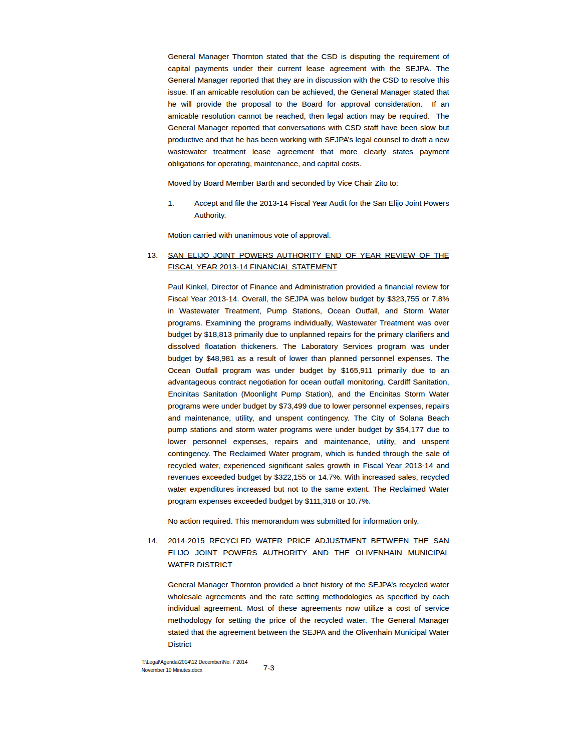General Manager Thornton stated that the CSD is disputing the requirement of capital payments under their current lease agreement with the SEJPA. The General Manager reported that they are in discussion with the CSD to resolve this issue. If an amicable resolution can be achieved, the General Manager stated that he will provide the proposal to the Board for approval consideration. If an amicable resolution cannot be reached, then legal action may be required. The General Manager reported that conversations with CSD staff have been slow but productive and that he has been working with SEJPA’s legal counsel to draft a new wastewater treatment lease agreement that more clearly states payment obligations for operating, maintenance, and capital costs.
Moved by Board Member Barth and seconded by Vice Chair Zito to:
1. Accept and file the 2013-14 Fiscal Year Audit for the San Elijo Joint Powers Authority.
Motion carried with unanimous vote of approval.
13.
SAN ELIJO JOINT POWERS AUTHORITY END OF YEAR REVIEW OF THE FISCAL YEAR 2013-14 FINANCIAL STATEMENT
Paul Kinkel, Director of Finance and Administration provided a financial review for Fiscal Year 2013-14. Overall, the SEJPA was below budget by $323,755 or 7.8% in Wastewater Treatment, Pump Stations, Ocean Outfall, and Storm Water programs. Examining the programs individually, Wastewater Treatment was over budget by $18,813 primarily due to unplanned repairs for the primary clarifiers and dissolved floatation thickeners. The Laboratory Services program was under budget by $48,981 as a result of lower than planned personnel expenses. The Ocean Outfall program was under budget by $165,911 primarily due to an advantageous contract negotiation for ocean outfall monitoring. Cardiff Sanitation, Encinitas Sanitation (Moonlight Pump Station), and the Encinitas Storm Water programs were under budget by $73,499 due to lower personnel expenses, repairs and maintenance, utility, and unspent contingency. The City of Solana Beach pump stations and storm water programs were under budget by $54,177 due to lower personnel expenses, repairs and maintenance, utility, and unspent contingency. The Reclaimed Water program, which is funded through the sale of recycled water, experienced significant sales growth in Fiscal Year 2013-14 and revenues exceeded budget by $322,155 or 14.7%. With increased sales, recycled water expenditures increased but not to the same extent. The Reclaimed Water program expenses exceeded budget by $111,318 or 10.7%.
No action required. This memorandum was submitted for information only.
14.
2014-2015 RECYCLED WATER PRICE ADJUSTMENT BETWEEN THE SAN ELIJO JOINT POWERS AUTHORITY AND THE OLIVENHAIN MUNICIPAL WATER DISTRICT
General Manager Thornton provided a brief history of the SEJPA’s recycled water wholesale agreements and the rate setting methodologies as specified by each individual agreement. Most of these agreements now utilize a cost of service methodology for setting the price of the recycled water. The General Manager stated that the agreement between the SEJPA and the Olivenhain Municipal Water District
T:\Legal\Agenda\2014\12 December\No. 7 2014 November 10 Minutes.docx
7-3